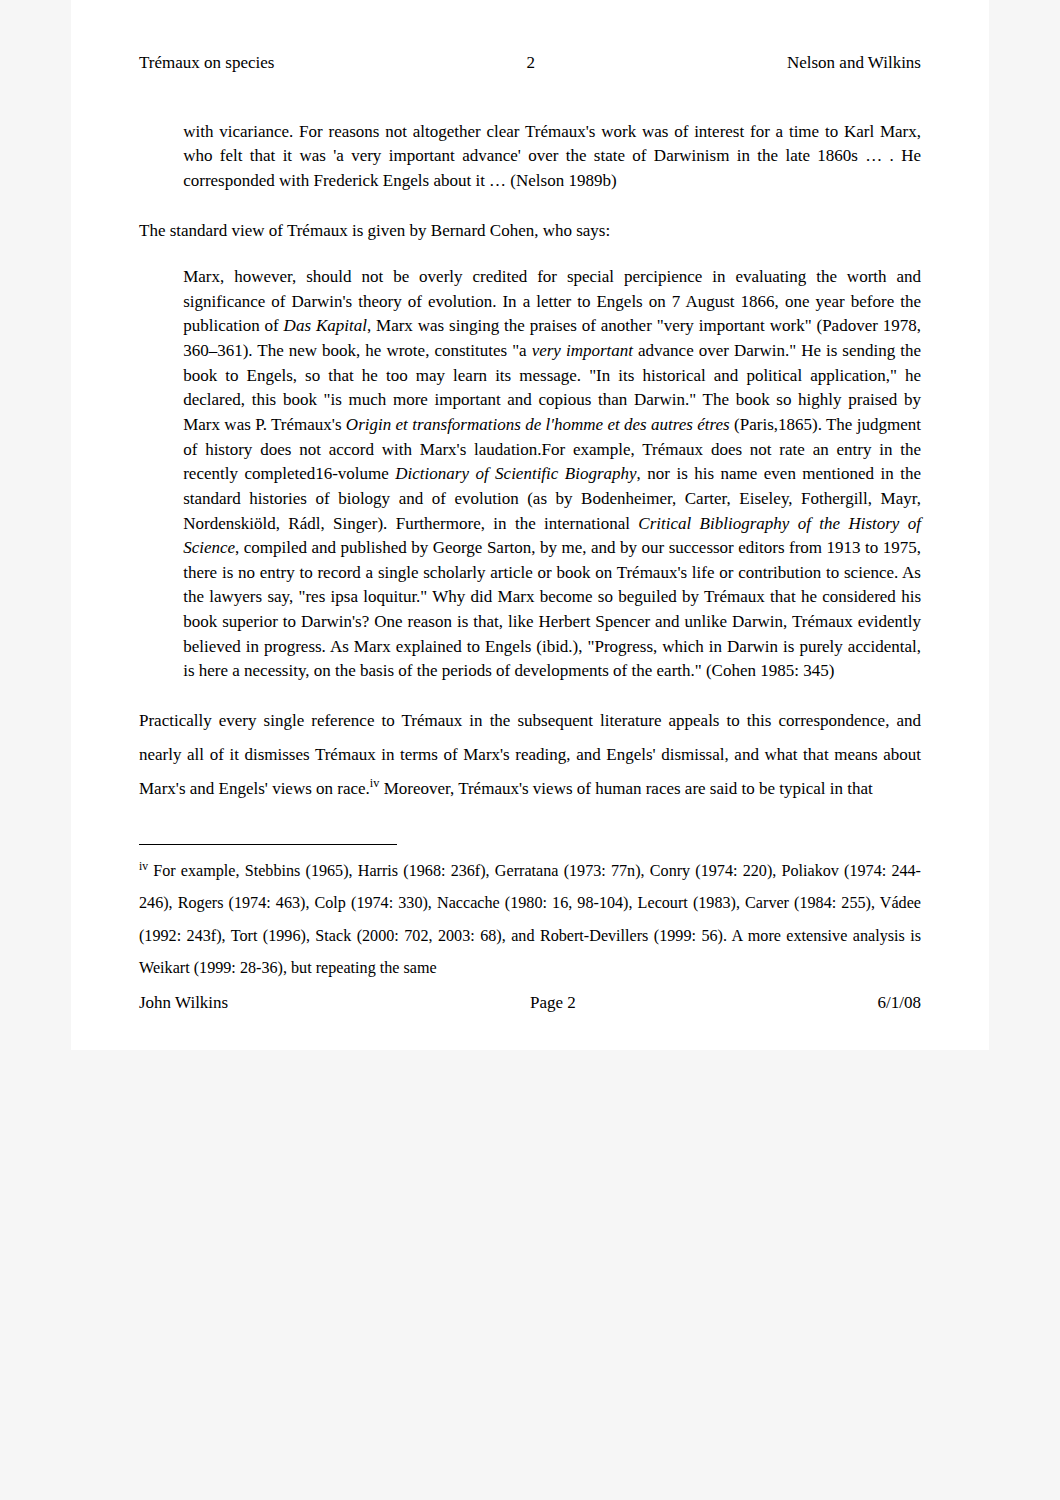Trémaux on species 2 Nelson and Wilkins
with vicariance. For reasons not altogether clear Trémaux's work was of interest for a time to Karl Marx, who felt that it was 'a very important advance' over the state of Darwinism in the late 1860s … . He corresponded with Frederick Engels about it … (Nelson 1989b)
The standard view of Trémaux is given by Bernard Cohen, who says:
Marx, however, should not be overly credited for special percipience in evaluating the worth and significance of Darwin's theory of evolution. In a letter to Engels on 7 August 1866, one year before the publication of Das Kapital, Marx was singing the praises of another "very important work" (Padover 1978, 360–361). The new book, he wrote, constitutes "a very important advance over Darwin." He is sending the book to Engels, so that he too may learn its message. "In its historical and political application," he declared, this book "is much more important and copious than Darwin." The book so highly praised by Marx was P. Trémaux's Origin et transformations de l'homme et des autres étres (Paris,1865). The judgment of history does not accord with Marx's laudation.For example, Trémaux does not rate an entry in the recently completed16-volume Dictionary of Scientific Biography, nor is his name even mentioned in the standard histories of biology and of evolution (as by Bodenheimer, Carter, Eiseley, Fothergill, Mayr, Nordenskiöld, Rádl, Singer). Furthermore, in the international Critical Bibliography of the History of Science, compiled and published by George Sarton, by me, and by our successor editors from 1913 to 1975, there is no entry to record a single scholarly article or book on Trémaux's life or contribution to science. As the lawyers say, "res ipsa loquitur." Why did Marx become so beguiled by Trémaux that he considered his book superior to Darwin's? One reason is that, like Herbert Spencer and unlike Darwin, Trémaux evidently believed in progress. As Marx explained to Engels (ibid.), "Progress, which in Darwin is purely accidental, is here a necessity, on the basis of the periods of developments of the earth." (Cohen 1985: 345)
Practically every single reference to Trémaux in the subsequent literature appeals to this correspondence, and nearly all of it dismisses Trémaux in terms of Marx's reading, and Engels' dismissal, and what that means about Marx's and Engels' views on race.iv Moreover, Trémaux's views of human races are said to be typical in that
iv For example, Stebbins (1965), Harris (1968: 236f), Gerratana (1973: 77n), Conry (1974: 220), Poliakov (1974: 244-246), Rogers (1974: 463), Colp (1974: 330), Naccache (1980: 16, 98-104), Lecourt (1983), Carver (1984: 255), Vádee (1992: 243f), Tort (1996), Stack (2000: 702, 2003: 68), and Robert-Devillers (1999: 56). A more extensive analysis is Weikart (1999: 28-36), but repeating the same
John Wilkins Page 2 6/1/08